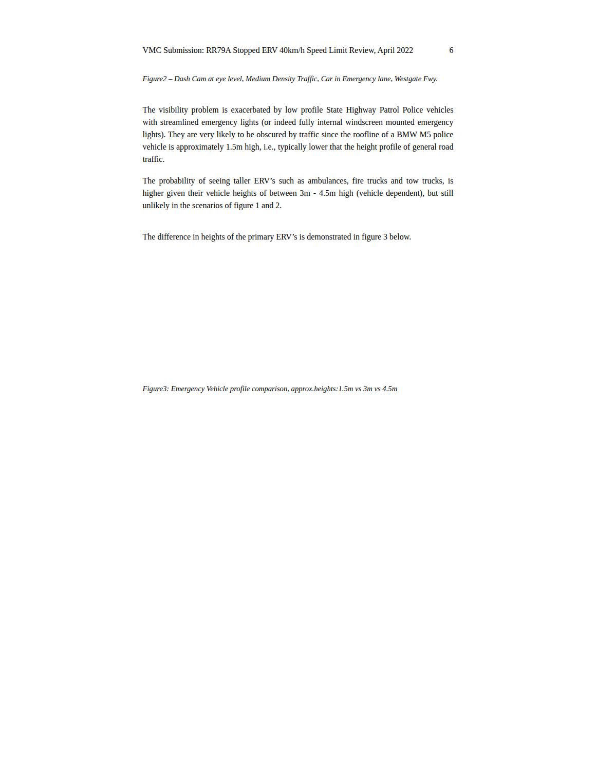VMC Submission: RR79A Stopped ERV 40km/h Speed Limit Review, April 2022
6
Figure2 – Dash Cam at eye level, Medium Density Traffic, Car in Emergency lane, Westgate Fwy.
The visibility problem is exacerbated by low profile State Highway Patrol Police vehicles with streamlined emergency lights (or indeed fully internal windscreen mounted emergency lights). They are very likely to be obscured by traffic since the roofline of a BMW M5 police vehicle is approximately 1.5m high, i.e., typically lower that the height profile of general road traffic.
The probability of seeing taller ERV’s such as ambulances, fire trucks and tow trucks, is higher given their vehicle heights of between 3m - 4.5m high (vehicle dependent), but still unlikely in the scenarios of figure 1 and 2.
The difference in heights of the primary ERV’s is demonstrated in figure 3 below.
Figure3: Emergency Vehicle profile comparison, approx.heights:1.5m vs 3m vs 4.5m